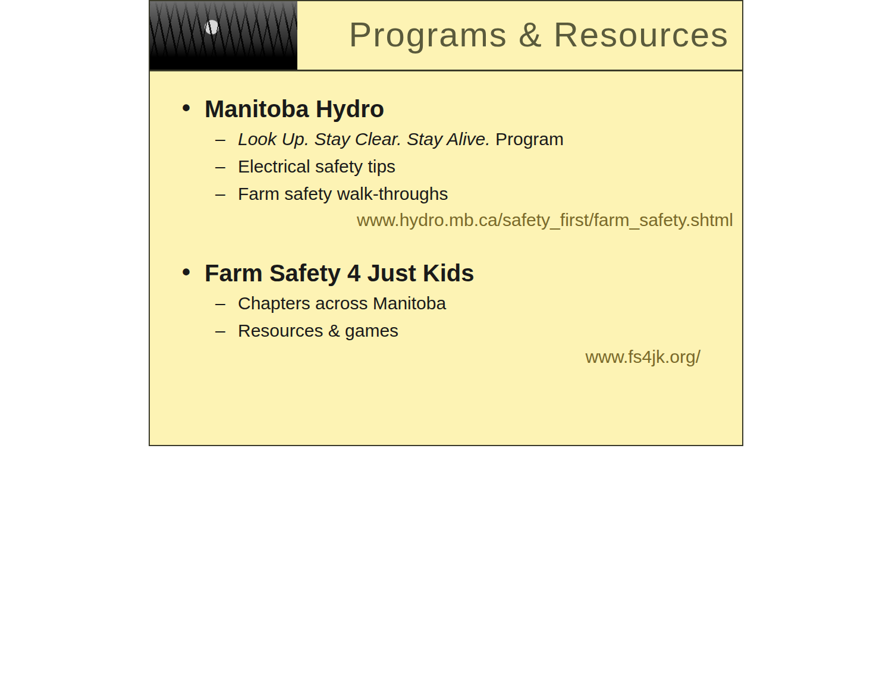Programs & Resources
Manitoba Hydro
Look Up. Stay Clear. Stay Alive. Program
Electrical safety tips
Farm safety walk-throughs www.hydro.mb.ca/safety_first/farm_safety.shtml
Farm Safety 4 Just Kids
Chapters across Manitoba
Resources & games www.fs4jk.org/